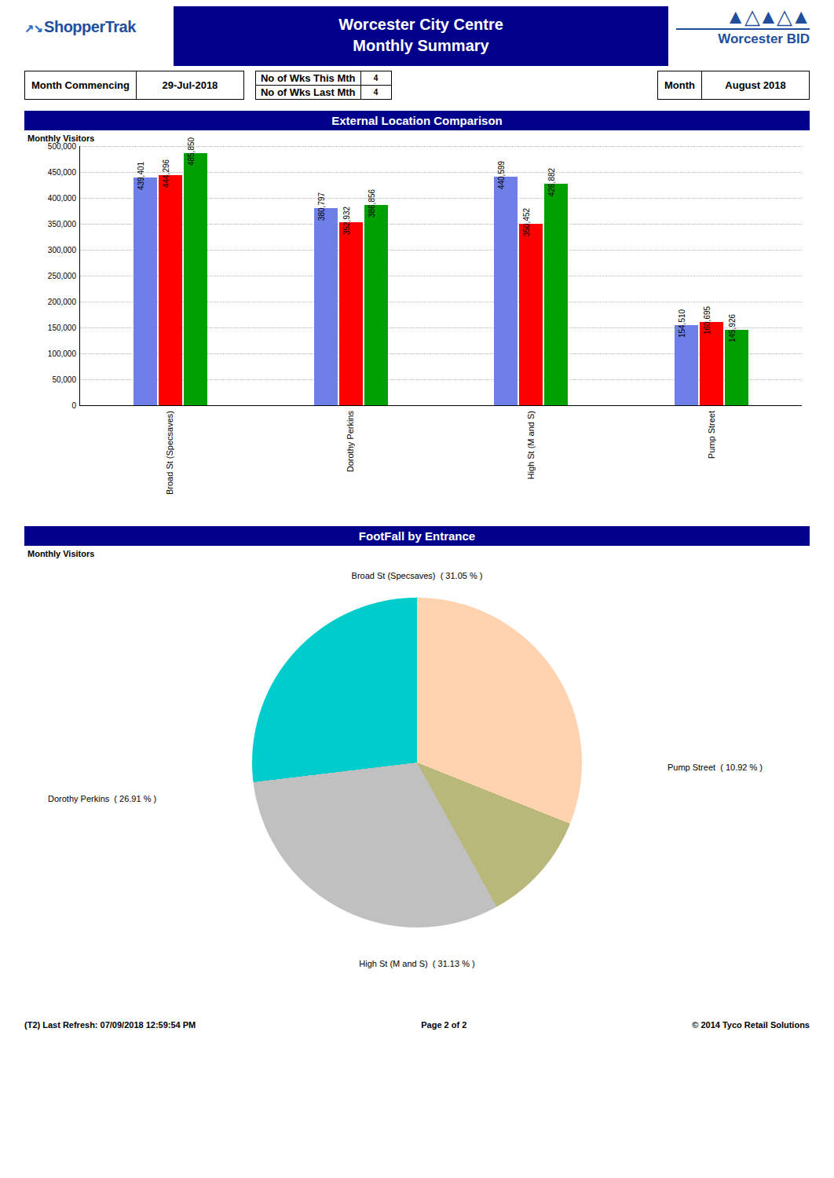↗↘ShopperTrak
Worcester City Centre
Monthly Summary
▲△▲△▲
Worcester BID
| Month Commencing | 29-Jul-2018 |
| No of Wks This Mth | 4 |
| No of Wks Last Mth | 4 |
| Month | August 2018 |
External Location Comparison
Monthly Visitors
500,000
450,000
400,000
350,000
300,000
250,000
200,000
150,000
100,000
50,000
0
439,401
444,296
485,850
380,797
352,932
386,856
440,599
350,452
426,882
154,510
160,695
145,926
Broad St (Specsaves)
Dorothy Perkins
High St (M and S)
Pump Street
FootFall by Entrance
Monthly Visitors
Broad St (Specsaves) ( 31.05 % )
Pump Street ( 10.92 % )
Dorothy Perkins ( 26.91 % )
High St (M and S) ( 31.13 % )
(T2) Last Refresh: 07/09/2018 12:59:54 PM
Page 2 of 2
© 2014 Tyco Retail Solutions